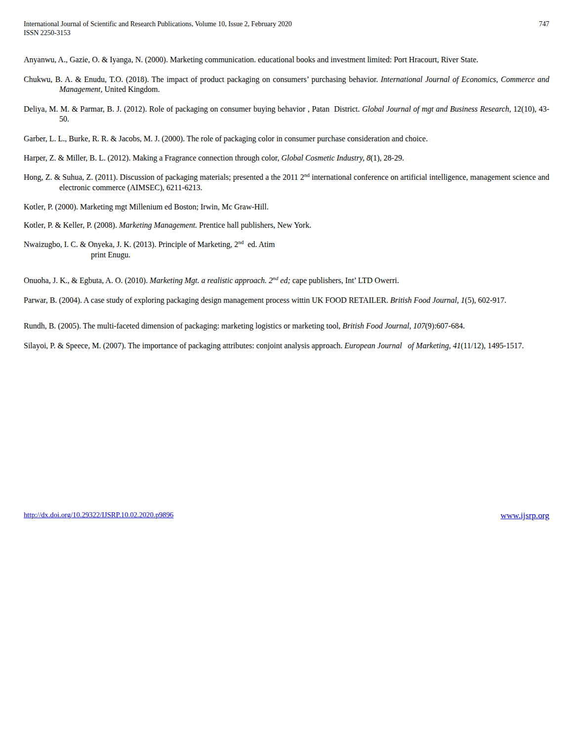747 International Journal of Scientific and Research Publications, Volume 10, Issue 2, February 2020
ISSN 2250-3153
Anyanwu, A., Gazie, O. & Iyanga, N. (2000). Marketing communication. educational books and investment limited: Port Hracourt, River State.
Chukwu, B. A. & Enudu, T.O. (2018). The impact of product packaging on consumers’ purchasing behavior. International Journal of Economics, Commerce and Management, United Kingdom.
Deliya, M. M. & Parmar, B. J. (2012). Role of packaging on consumer buying behavior , Patan District. Global Journal of mgt and Business Research, 12(10), 43-50.
Garber, L. L., Burke, R. R. & Jacobs, M. J. (2000). The role of packaging color in consumer purchase consideration and choice.
Harper, Z. & Miller, B. L. (2012). Making a Fragrance connection through color, Global Cosmetic Industry, 8(1), 28-29.
Hong, Z. & Suhua, Z. (2011). Discussion of packaging materials; presented a the 2011 2nd international conference on artificial intelligence, management science and electronic commerce (AIMSEC), 6211-6213.
Kotler, P. (2000). Marketing mgt Millenium ed Boston; Irwin, Mc Graw-Hill.
Kotler, P. & Keller, P. (2008). Marketing Management. Prentice hall publishers, New York.
Nwaizugbo, I. C. & Onyeka, J. K. (2013). Principle of Marketing, 2nd ed. Atim
print Enugu.
Onuoha, J. K., & Egbuta, A. O. (2010). Marketing Mgt. a realistic approach. 2nd ed; cape publishers, Int’ LTD Owerri.
Parwar, B. (2004). A case study of exploring packaging design management process wittin UK FOOD RETAILER. British Food Journal, 1(5), 602-917.
Rundh, B. (2005). The multi-faceted dimension of packaging: marketing logistics or marketing tool, British Food Journal, 107(9):607-684.
Silayoi, P. & Speece, M. (2007). The importance of packaging attributes: conjoint analysis approach. European Journal of Marketing, 41(11/12), 1495-1517.
http://dx.doi.org/10.29322/IJSRP.10.02.2020.p9896 www.ijsrp.org